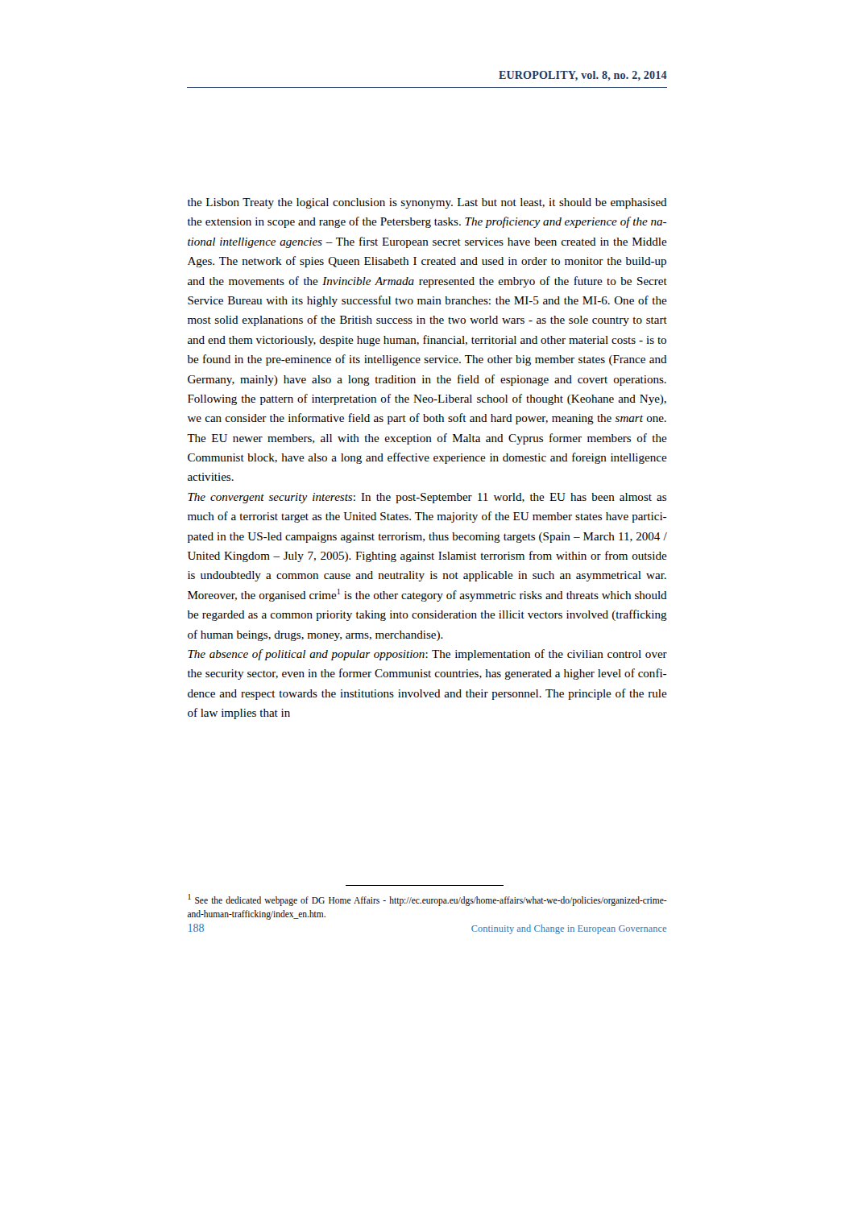EUROPOLITY, vol. 8, no. 2, 2014
the Lisbon Treaty the logical conclusion is synonymy. Last but not least, it should be emphasised the extension in scope and range of the Petersberg tasks. The proficiency and experience of the national intelligence agencies – The first European secret services have been created in the Middle Ages. The network of spies Queen Elisabeth I created and used in order to monitor the build-up and the movements of the Invincible Armada represented the embryo of the future to be Secret Service Bureau with its highly successful two main branches: the MI-5 and the MI-6. One of the most solid explanations of the British success in the two world wars - as the sole country to start and end them victoriously, despite huge human, financial, territorial and other material costs - is to be found in the pre-eminence of its intelligence service. The other big member states (France and Germany, mainly) have also a long tradition in the field of espionage and covert operations. Following the pattern of interpretation of the Neo-Liberal school of thought (Keohane and Nye), we can consider the informative field as part of both soft and hard power, meaning the smart one. The EU newer members, all with the exception of Malta and Cyprus former members of the Communist block, have also a long and effective experience in domestic and foreign intelligence activities.
The convergent security interests: In the post-September 11 world, the EU has been almost as much of a terrorist target as the United States. The majority of the EU member states have participated in the US-led campaigns against terrorism, thus becoming targets (Spain – March 11, 2004 / United Kingdom – July 7, 2005). Fighting against Islamist terrorism from within or from outside is undoubtedly a common cause and neutrality is not applicable in such an asymmetrical war. Moreover, the organised crime1 is the other category of asymmetric risks and threats which should be regarded as a common priority taking into consideration the illicit vectors involved (trafficking of human beings, drugs, money, arms, merchandise).
The absence of political and popular opposition: The implementation of the civilian control over the security sector, even in the former Communist countries, has generated a higher level of confidence and respect towards the institutions involved and their personnel. The principle of the rule of law implies that in
1 See the dedicated webpage of DG Home Affairs - http://ec.europa.eu/dgs/home-affairs/what-we-do/policies/organized-crime-and-human-trafficking/index_en.htm.
188 Continuity and Change in European Governance